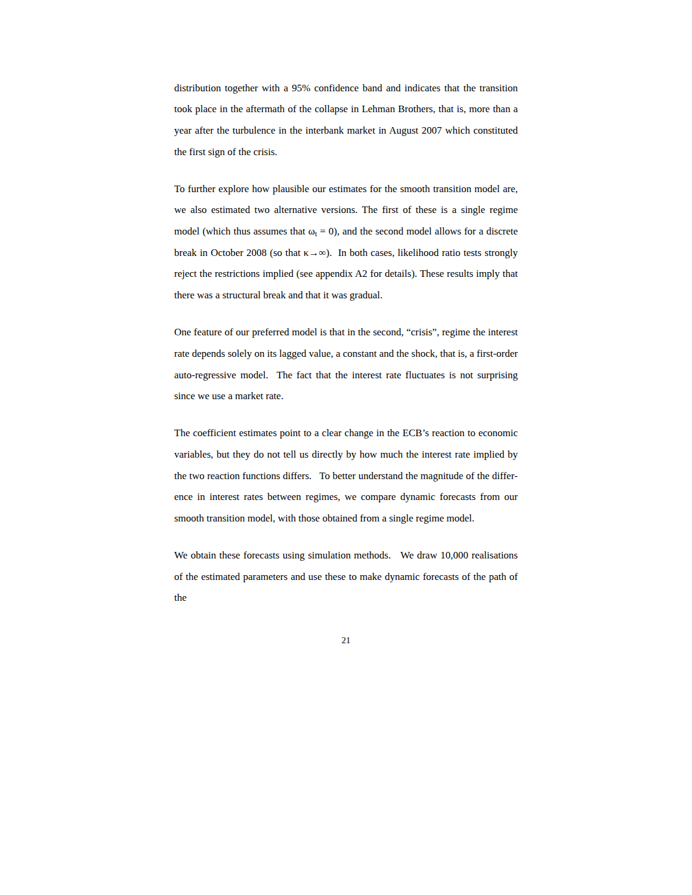distribution together with a 95% confidence band and indicates that the transition took place in the aftermath of the collapse in Lehman Brothers, that is, more than a year after the turbulence in the interbank market in August 2007 which constituted the first sign of the crisis.
To further explore how plausible our estimates for the smooth transition model are, we also estimated two alternative versions. The first of these is a single regime model (which thus assumes that ωt = 0), and the second model allows for a discrete break in October 2008 (so that κ→∞). In both cases, likelihood ratio tests strongly reject the restrictions implied (see appendix A2 for details). These results imply that there was a structural break and that it was gradual.
One feature of our preferred model is that in the second, “crisis”, regime the interest rate depends solely on its lagged value, a constant and the shock, that is, a first-order auto-regressive model. The fact that the interest rate fluctuates is not surprising since we use a market rate.
The coefficient estimates point to a clear change in the ECB’s reaction to economic variables, but they do not tell us directly by how much the interest rate implied by the two reaction functions differs. To better understand the magnitude of the difference in interest rates between regimes, we compare dynamic forecasts from our smooth transition model, with those obtained from a single regime model.
We obtain these forecasts using simulation methods. We draw 10,000 realisations of the estimated parameters and use these to make dynamic forecasts of the path of the
21